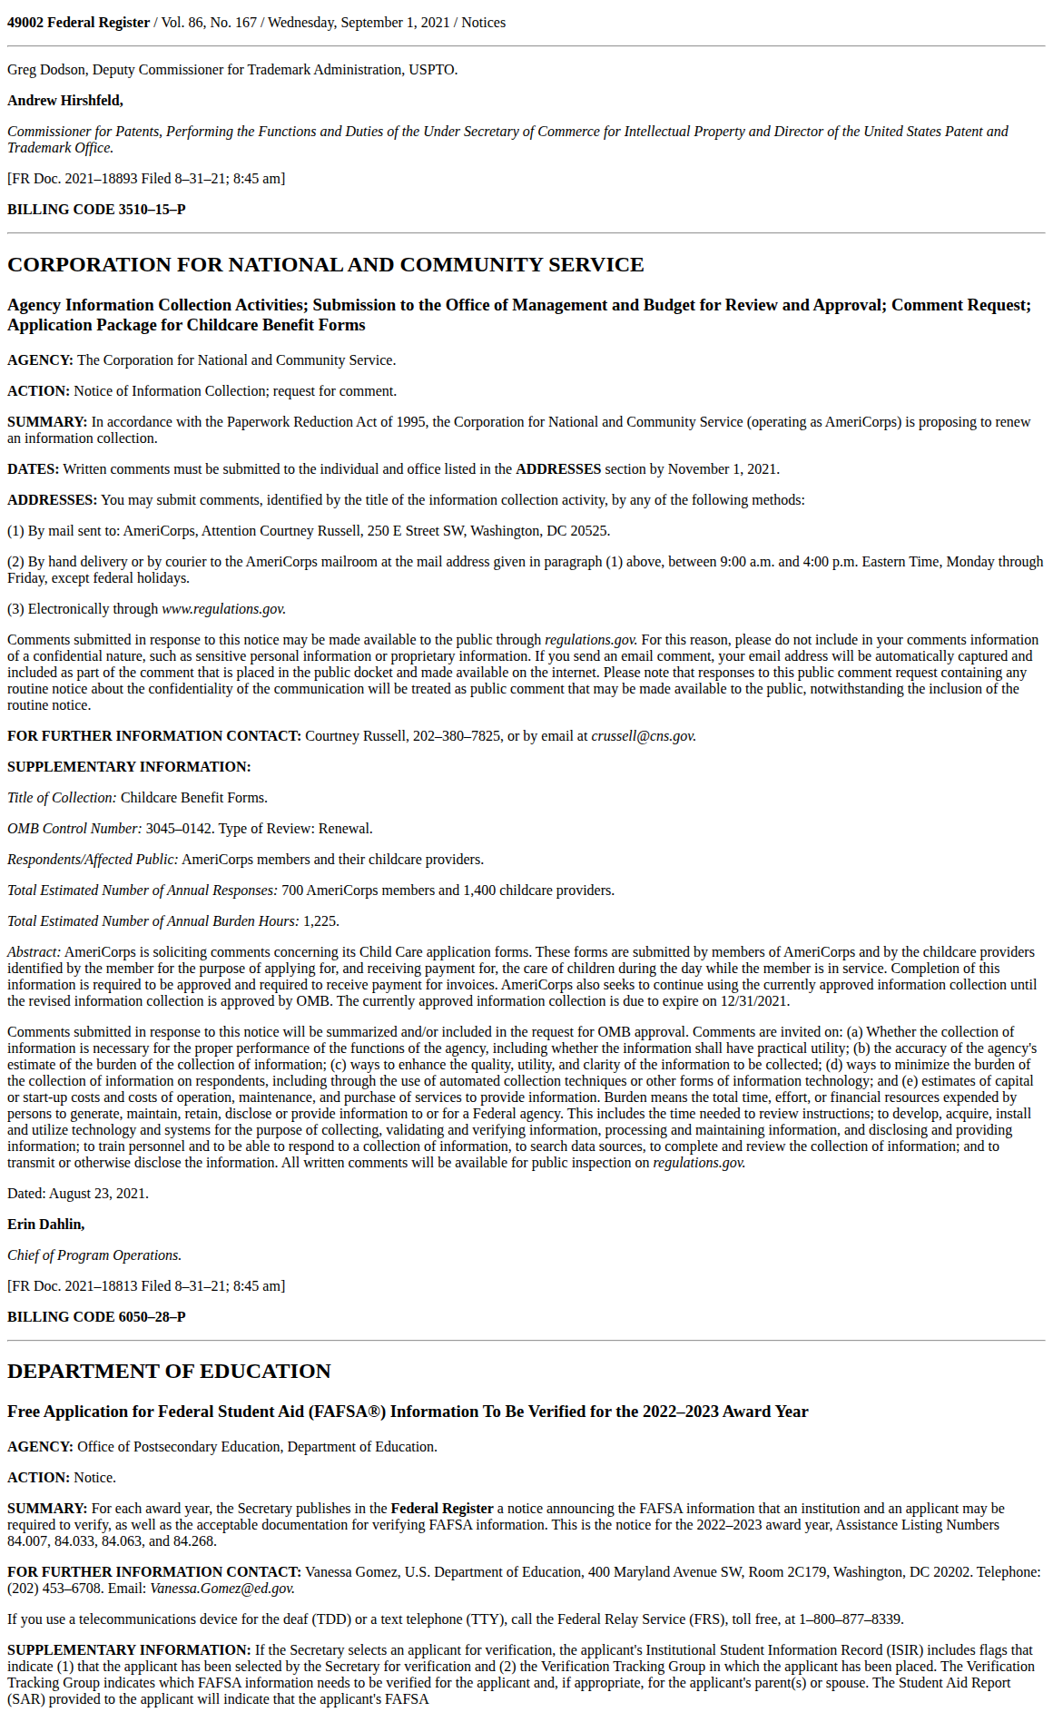49002 Federal Register / Vol. 86, No. 167 / Wednesday, September 1, 2021 / Notices
Greg Dodson, Deputy Commissioner for Trademark Administration, USPTO.
Andrew Hirshfeld,
Commissioner for Patents, Performing the Functions and Duties of the Under Secretary of Commerce for Intellectual Property and Director of the United States Patent and Trademark Office.
[FR Doc. 2021–18893 Filed 8–31–21; 8:45 am]
BILLING CODE 3510–15–P
CORPORATION FOR NATIONAL AND COMMUNITY SERVICE
Agency Information Collection Activities; Submission to the Office of Management and Budget for Review and Approval; Comment Request; Application Package for Childcare Benefit Forms
AGENCY: The Corporation for National and Community Service.
ACTION: Notice of Information Collection; request for comment.
SUMMARY: In accordance with the Paperwork Reduction Act of 1995, the Corporation for National and Community Service (operating as AmeriCorps) is proposing to renew an information collection.
DATES: Written comments must be submitted to the individual and office listed in the ADDRESSES section by November 1, 2021.
ADDRESSES: You may submit comments, identified by the title of the information collection activity, by any of the following methods:
(1) By mail sent to: AmeriCorps, Attention Courtney Russell, 250 E Street SW, Washington, DC 20525.
(2) By hand delivery or by courier to the AmeriCorps mailroom at the mail address given in paragraph (1) above, between 9:00 a.m. and 4:00 p.m. Eastern Time, Monday through Friday, except federal holidays.
(3) Electronically through www.regulations.gov.
Comments submitted in response to this notice may be made available to the public through regulations.gov. For this reason, please do not include in your comments information of a confidential nature, such as sensitive personal information or proprietary information. If you send an email comment, your email address will be automatically captured and included as part of the comment that is placed in the public docket and made available on the internet. Please note that responses to this public comment request containing any routine notice about the confidentiality of the communication will be treated as public comment that may be made available to the public, notwithstanding the inclusion of the routine notice.
FOR FURTHER INFORMATION CONTACT: Courtney Russell, 202–380–7825, or by email at crussell@cns.gov.
SUPPLEMENTARY INFORMATION:
Title of Collection: Childcare Benefit Forms.
OMB Control Number: 3045–0142. Type of Review: Renewal.
Respondents/Affected Public: AmeriCorps members and their childcare providers.
Total Estimated Number of Annual Responses: 700 AmeriCorps members and 1,400 childcare providers.
Total Estimated Number of Annual Burden Hours: 1,225.
Abstract: AmeriCorps is soliciting comments concerning its Child Care application forms. These forms are submitted by members of AmeriCorps and by the childcare providers identified by the member for the purpose of applying for, and receiving payment for, the care of children during the day while the member is in service. Completion of this information is required to be approved and required to receive payment for invoices. AmeriCorps also seeks to continue using the currently approved information collection until the revised information collection is approved by OMB. The currently approved information collection is due to expire on 12/31/2021.
Comments submitted in response to this notice will be summarized and/or included in the request for OMB approval. Comments are invited on: (a) Whether the collection of information is necessary for the proper performance of the functions of the agency, including whether the information shall have practical utility; (b) the accuracy of the agency's estimate of the burden of the collection of information; (c) ways to enhance the quality, utility, and clarity of the information to be collected; (d) ways to minimize the burden of the collection of information on respondents, including through the use of automated collection techniques or other forms of information technology; and (e) estimates of capital or start-up costs and costs of operation, maintenance, and purchase of services to provide information. Burden means the total time, effort, or financial resources expended by persons to generate, maintain, retain, disclose or provide information to or for a Federal agency. This includes the time needed to review instructions; to develop, acquire, install and utilize technology and systems for the purpose of collecting, validating and verifying information, processing and maintaining information, and disclosing and providing information; to train personnel and to be able to respond to a collection of information, to search data sources, to complete and review the collection of information; and to transmit or otherwise disclose the information. All written comments will be available for public inspection on regulations.gov.
Dated: August 23, 2021.
Erin Dahlin,
Chief of Program Operations.
[FR Doc. 2021–18813 Filed 8–31–21; 8:45 am]
BILLING CODE 6050–28–P
DEPARTMENT OF EDUCATION
Free Application for Federal Student Aid (FAFSA®) Information To Be Verified for the 2022–2023 Award Year
AGENCY: Office of Postsecondary Education, Department of Education.
ACTION: Notice.
SUMMARY: For each award year, the Secretary publishes in the Federal Register a notice announcing the FAFSA information that an institution and an applicant may be required to verify, as well as the acceptable documentation for verifying FAFSA information. This is the notice for the 2022–2023 award year, Assistance Listing Numbers 84.007, 84.033, 84.063, and 84.268.
FOR FURTHER INFORMATION CONTACT: Vanessa Gomez, U.S. Department of Education, 400 Maryland Avenue SW, Room 2C179, Washington, DC 20202. Telephone: (202) 453–6708. Email: Vanessa.Gomez@ed.gov.
If you use a telecommunications device for the deaf (TDD) or a text telephone (TTY), call the Federal Relay Service (FRS), toll free, at 1–800–877–8339.
SUPPLEMENTARY INFORMATION: If the Secretary selects an applicant for verification, the applicant's Institutional Student Information Record (ISIR) includes flags that indicate (1) that the applicant has been selected by the Secretary for verification and (2) the Verification Tracking Group in which the applicant has been placed. The Verification Tracking Group indicates which FAFSA information needs to be verified for the applicant and, if appropriate, for the applicant's parent(s) or spouse. The Student Aid Report (SAR) provided to the applicant will indicate that the applicant's FAFSA